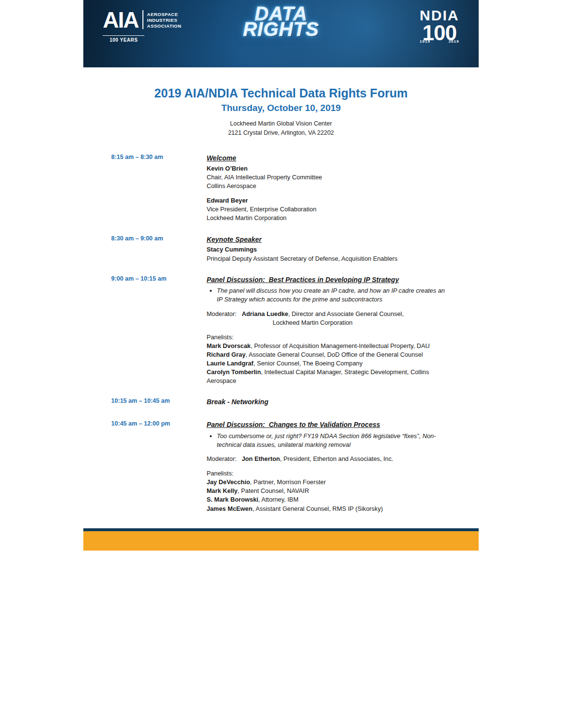AIA
AEROSPACE
INDUSTRIES
ASSOCIATION
100 YEARS
DATA RIGHTS
NDIA
100
19192019
2019 AIA/NDIA Technical Data Rights Forum
Thursday, October 10, 2019
Lockheed Martin Global Vision Center
2121 Crystal Drive, Arlington, VA 22202
| 8:15 am – 8:30 am | Welcome Kevin O’Brien Chair, AIA Intellectual Property Committee Collins Aerospace Edward Beyer Vice President, Enterprise Collaboration Lockheed Martin Corporation |
| 8:30 am – 9:00 am | Keynote Speaker Stacy Cummings Principal Deputy Assistant Secretary of Defense, Acquisition Enablers |
| 9:00 am – 10:15 am | Panel Discussion: Best Practices in Developing IP Strategy The panel will discuss how you create an IP cadre, and how an IP cadre creates an IP Strategy which accounts for the prime and subcontractors Moderator: Adriana Luedke , Director and Associate General Counsel, Lockheed Martin Corporation Panelists: Mark Dvorscak , Professor of Acquisition Management-Intellectual Property, DAU Richard Gray , Associate General Counsel, DoD Office of the General Counsel Laurie Landgraf , Senior Counsel, The Boeing Company Carolyn Tomberlin , Intellectual Capital Manager, Strategic Development, Collins Aerospace |
| 10:15 am – 10:45 am | Break - Networking |
| 10:45 am – 12:00 pm | Panel Discussion: Changes to the Validation Process Too cumbersome or, just right? FY19 NDAA Section 866 legislative “fixes”, Non-technical data issues, unilateral marking removal Moderator: Jon Etherton , President, Etherton and Associates, Inc. Panelists: Jay DeVecchio , Partner, Morrison Foerster Mark Kelly , Patent Counsel, NAVAIR S. Mark Borowski , Attorney, IBM James McEwen , Assistant General Counsel, RMS IP (Sikorsky) |